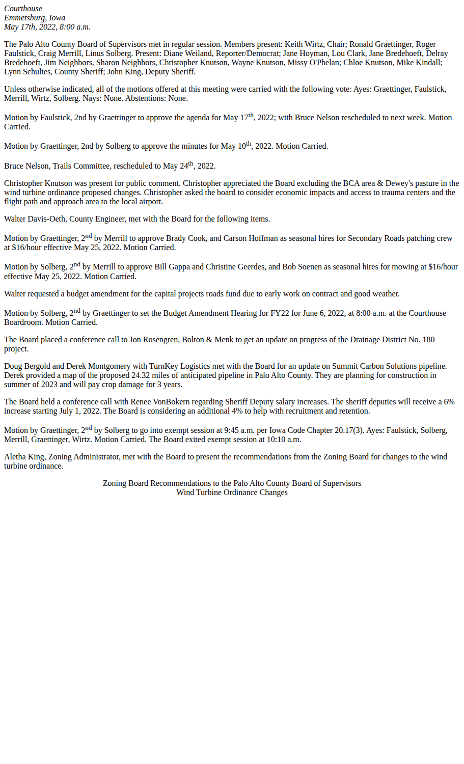Courthouse
Emmetsburg, Iowa
May 17th, 2022, 8:00 a.m.
The Palo Alto County Board of Supervisors met in regular session. Members present: Keith Wirtz, Chair; Ronald Graettinger, Roger Faulstick, Craig Merrill, Linus Solberg. Present: Diane Weiland, Reporter/Democrat; Jane Hoyman, Lou Clark, Jane Bredehoeft, Delray Bredehoeft, Jim Neighbors, Sharon Neighbors, Christopher Knutson, Wayne Knutson, Missy O'Phelan; Chloe Knutson, Mike Kindall; Lynn Schultes, County Sheriff; John King, Deputy Sheriff.
Unless otherwise indicated, all of the motions offered at this meeting were carried with the following vote: Ayes: Graettinger, Faulstick, Merrill, Wirtz, Solberg. Nays: None. Abstentions: None.
Motion by Faulstick, 2nd by Graettinger to approve the agenda for May 17th, 2022; with Bruce Nelson rescheduled to next week. Motion Carried.
Motion by Graettinger, 2nd by Solberg to approve the minutes for May 10th, 2022. Motion Carried.
Bruce Nelson, Trails Committee, rescheduled to May 24th, 2022.
Christopher Knutson was present for public comment. Christopher appreciated the Board excluding the BCA area & Dewey's pasture in the wind turbine ordinance proposed changes. Christopher asked the board to consider economic impacts and access to trauma centers and the flight path and approach area to the local airport.
Walter Davis-Oeth, County Engineer, met with the Board for the following items.
Motion by Graettinger, 2nd by Merrill to approve Brady Cook, and Carson Hoffman as seasonal hires for Secondary Roads patching crew at $16/hour effective May 25, 2022. Motion Carried.
Motion by Solberg, 2nd by Merrill to approve Bill Gappa and Christine Geerdes, and Bob Soenen as seasonal hires for mowing at $16/hour effective May 25, 2022. Motion Carried.
Walter requested a budget amendment for the capital projects roads fund due to early work on contract and good weather.
Motion by Solberg, 2nd by Graettinger to set the Budget Amendment Hearing for FY22 for June 6, 2022, at 8:00 a.m. at the Courthouse Boardroom. Motion Carried.
The Board placed a conference call to Jon Rosengren, Bolton & Menk to get an update on progress of the Drainage District No. 180 project.
Doug Bergold and Derek Montgomery with TurnKey Logistics met with the Board for an update on Summit Carbon Solutions pipeline. Derek provided a map of the proposed 24.32 miles of anticipated pipeline in Palo Alto County. They are planning for construction in summer of 2023 and will pay crop damage for 3 years.
The Board held a conference call with Renee VonBokern regarding Sheriff Deputy salary increases. The sheriff deputies will receive a 6% increase starting July 1, 2022. The Board is considering an additional 4% to help with recruitment and retention.
Motion by Graettinger, 2nd by Solberg to go into exempt session at 9:45 a.m. per Iowa Code Chapter 20.17(3). Ayes: Faulstick, Solberg, Merrill, Graettinger, Wirtz. Motion Carried. The Board exited exempt session at 10:10 a.m.
Aletha King, Zoning Administrator, met with the Board to present the recommendations from the Zoning Board for changes to the wind turbine ordinance.
Zoning Board Recommendations to the Palo Alto County Board of Supervisors
Wind Turbine Ordinance Changes